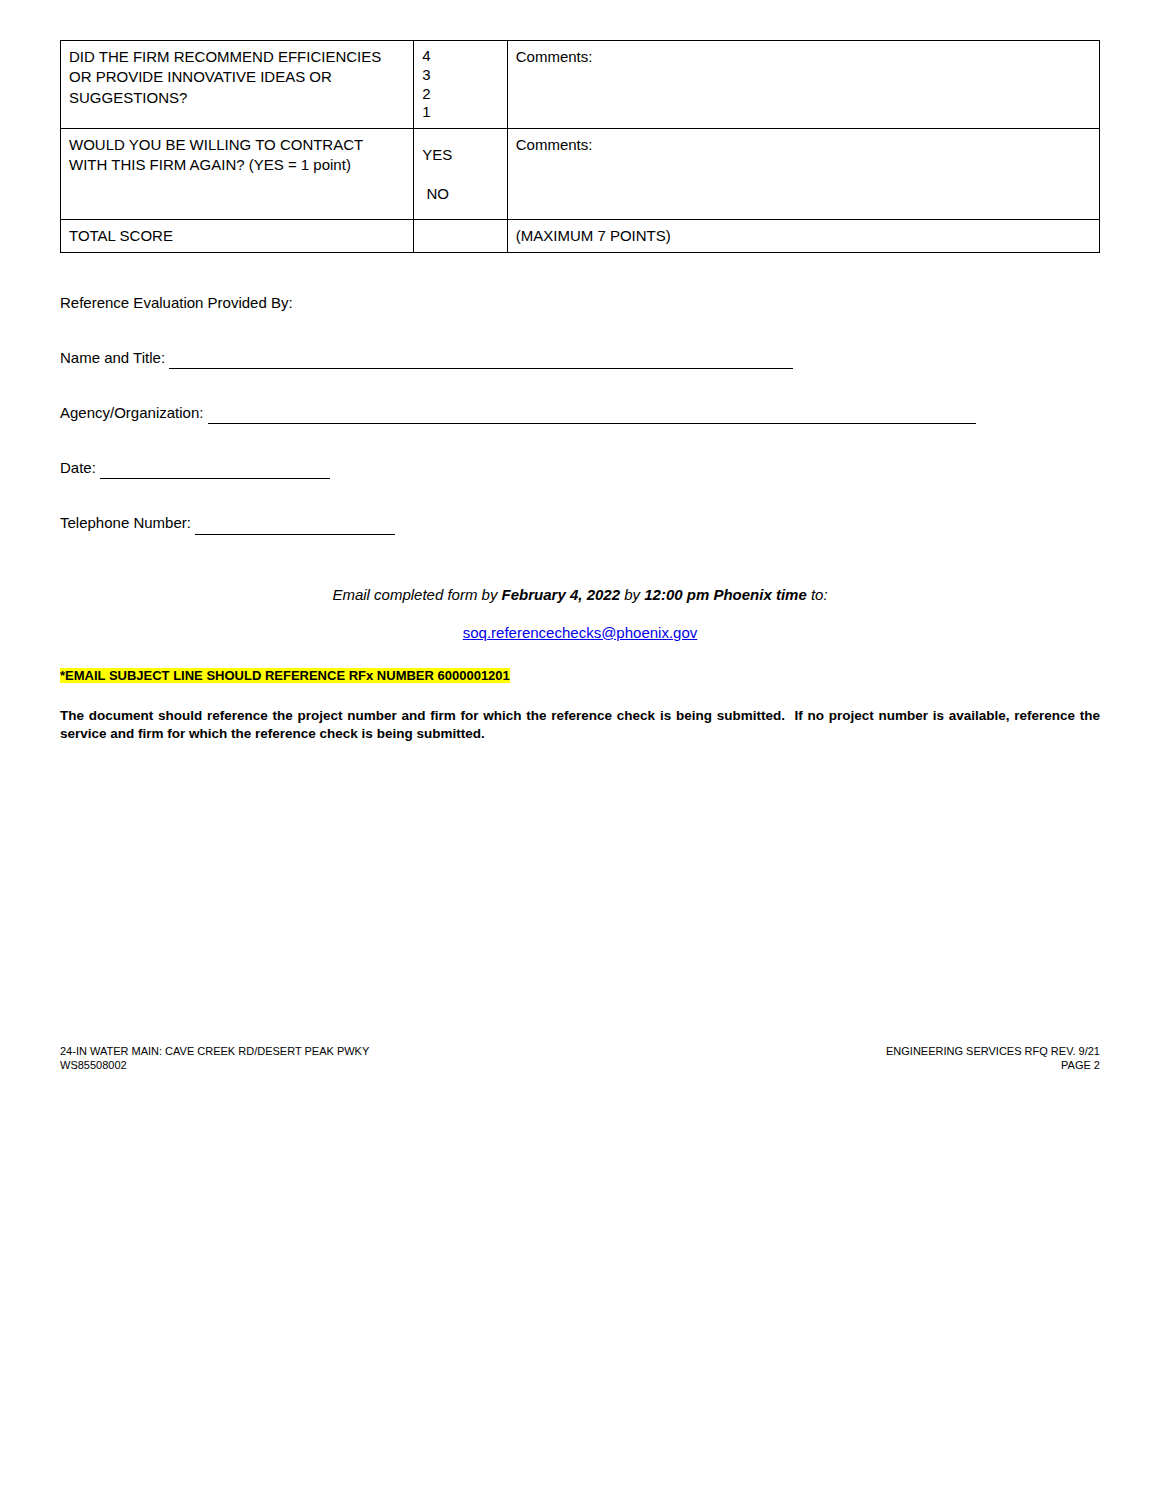| DID THE FIRM RECOMMEND EFFICIENCIES OR PROVIDE INNOVATIVE IDEAS OR SUGGESTIONS? | 4 3 2 1 | Comments: |
| WOULD YOU BE WILLING TO CONTRACT WITH THIS FIRM AGAIN? (YES = 1 point) | YES NO | Comments: |
| TOTAL SCORE | | (MAXIMUM 7 POINTS) |
Reference Evaluation Provided By:
Name and Title:
Agency/Organization:
Date:
Telephone Number:
Email completed form by February 4, 2022 by 12:00 pm Phoenix time to:
soq.referencechecks@phoenix.gov
*EMAIL SUBJECT LINE SHOULD REFERENCE RFx NUMBER 6000001201
The document should reference the project number and firm for which the reference check is being submitted. If no project number is available, reference the service and firm for which the reference check is being submitted.
24-IN WATER MAIN: CAVE CREEK RD/DESERT PEAK PWKY
WS85508002
ENGINEERING SERVICES RFQ REV. 9/21
PAGE 2